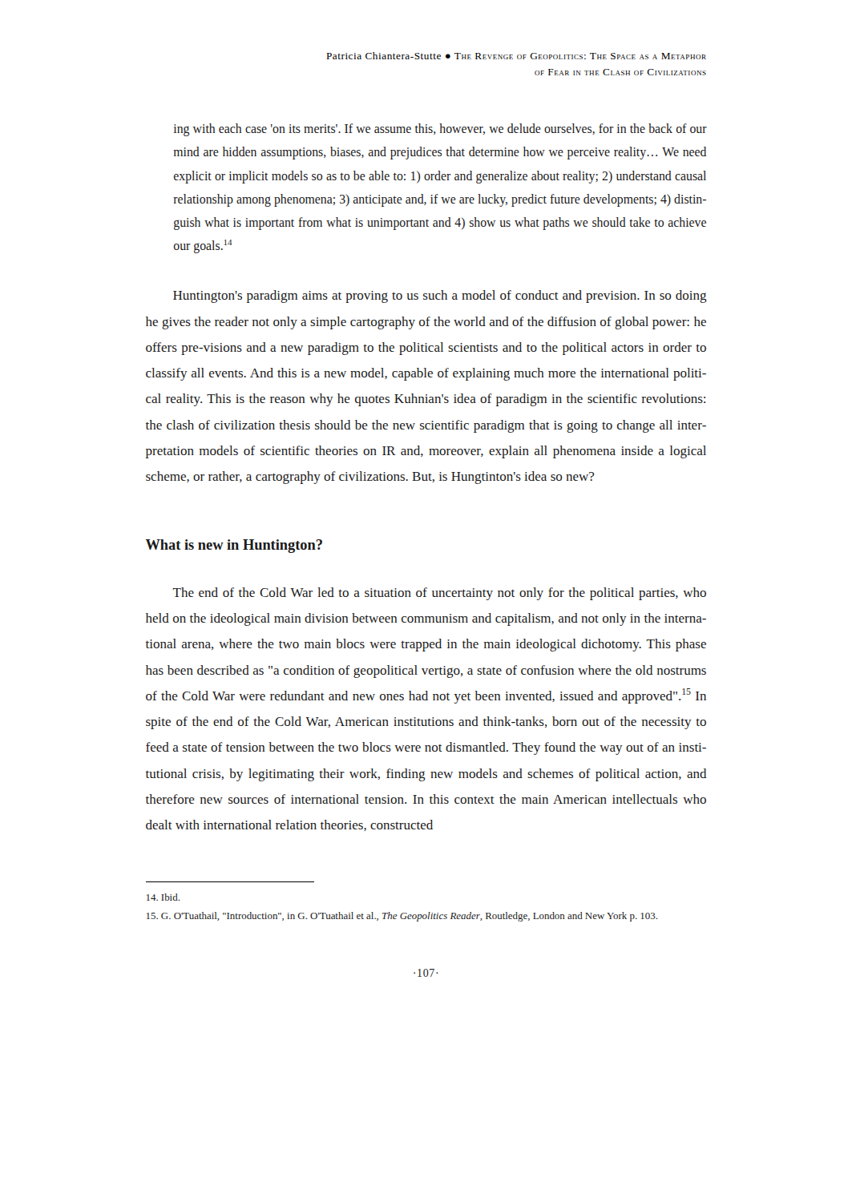Patricia Chiantera-Stutte ● The Revenge of Geopolitics: The Space as a Metaphor
of Fear in the Clash of Civilizations
ing with each case 'on its merits'. If we assume this, however, we delude ourselves, for in the back of our mind are hidden assumptions, biases, and prejudices that determine how we perceive reality… We need explicit or implicit models so as to be able to: 1) order and generalize about reality; 2) understand causal relationship among phenomena; 3) anticipate and, if we are lucky, predict future developments; 4) distinguish what is important from what is unimportant and 4) show us what paths we should take to achieve our goals.14
Huntington's paradigm aims at proving to us such a model of conduct and prevision. In so doing he gives the reader not only a simple cartography of the world and of the diffusion of global power: he offers pre-visions and a new paradigm to the political scientists and to the political actors in order to classify all events. And this is a new model, capable of explaining much more the international political reality. This is the reason why he quotes Kuhnian's idea of paradigm in the scientific revolutions: the clash of civilization thesis should be the new scientific paradigm that is going to change all interpretation models of scientific theories on IR and, moreover, explain all phenomena inside a logical scheme, or rather, a cartography of civilizations. But, is Hungtinton's idea so new?
What is new in Huntington?
The end of the Cold War led to a situation of uncertainty not only for the political parties, who held on the ideological main division between communism and capitalism, and not only in the international arena, where the two main blocs were trapped in the main ideological dichotomy. This phase has been described as "a condition of geopolitical vertigo, a state of confusion where the old nostrums of the Cold War were redundant and new ones had not yet been invented, issued and approved".15 In spite of the end of the Cold War, American institutions and think-tanks, born out of the necessity to feed a state of tension between the two blocs were not dismantled. They found the way out of an institutional crisis, by legitimating their work, finding new models and schemes of political action, and therefore new sources of international tension. In this context the main American intellectuals who dealt with international relation theories, constructed
14. Ibid.
15. G. O'Tuathail, "Introduction", in G. O'Tuathail et al., The Geopolitics Reader, Routledge, London and New York p. 103.
·107·